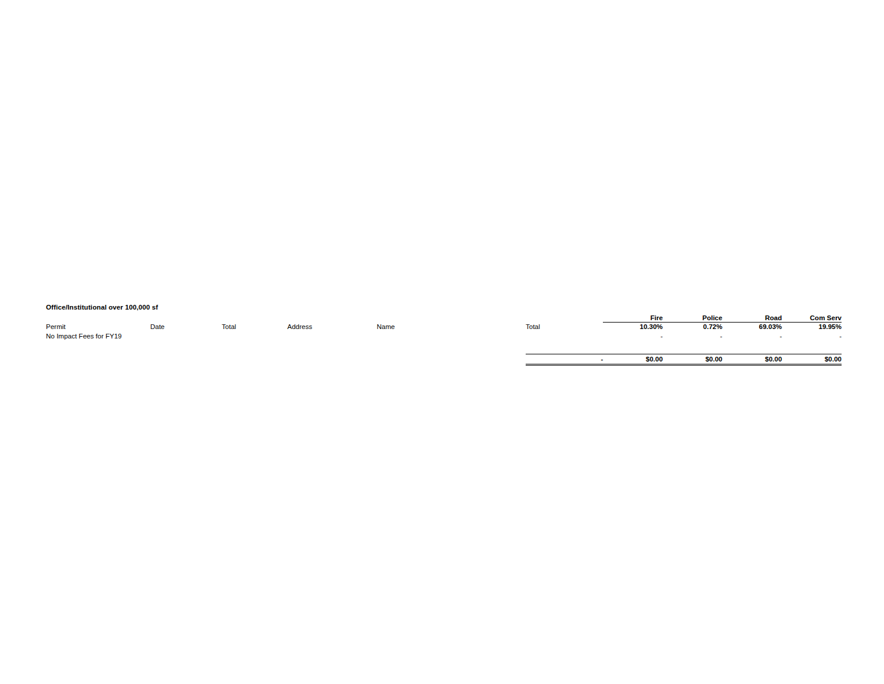Office/Institutional over 100,000 sf
| | | | | | | Fire | Police | Road | Com Serv |
| --- | --- | --- | --- | --- | --- | --- | --- | --- | --- |
| Permit | Date | Total | Address | Name | Total | 10.30% | 0.72% | 69.03% | 19.95% |
| No Impact Fees for FY19 | - | - | - | - |
| | | | | | - | $0.00 | $0.00 | $0.00 | $0.00 |